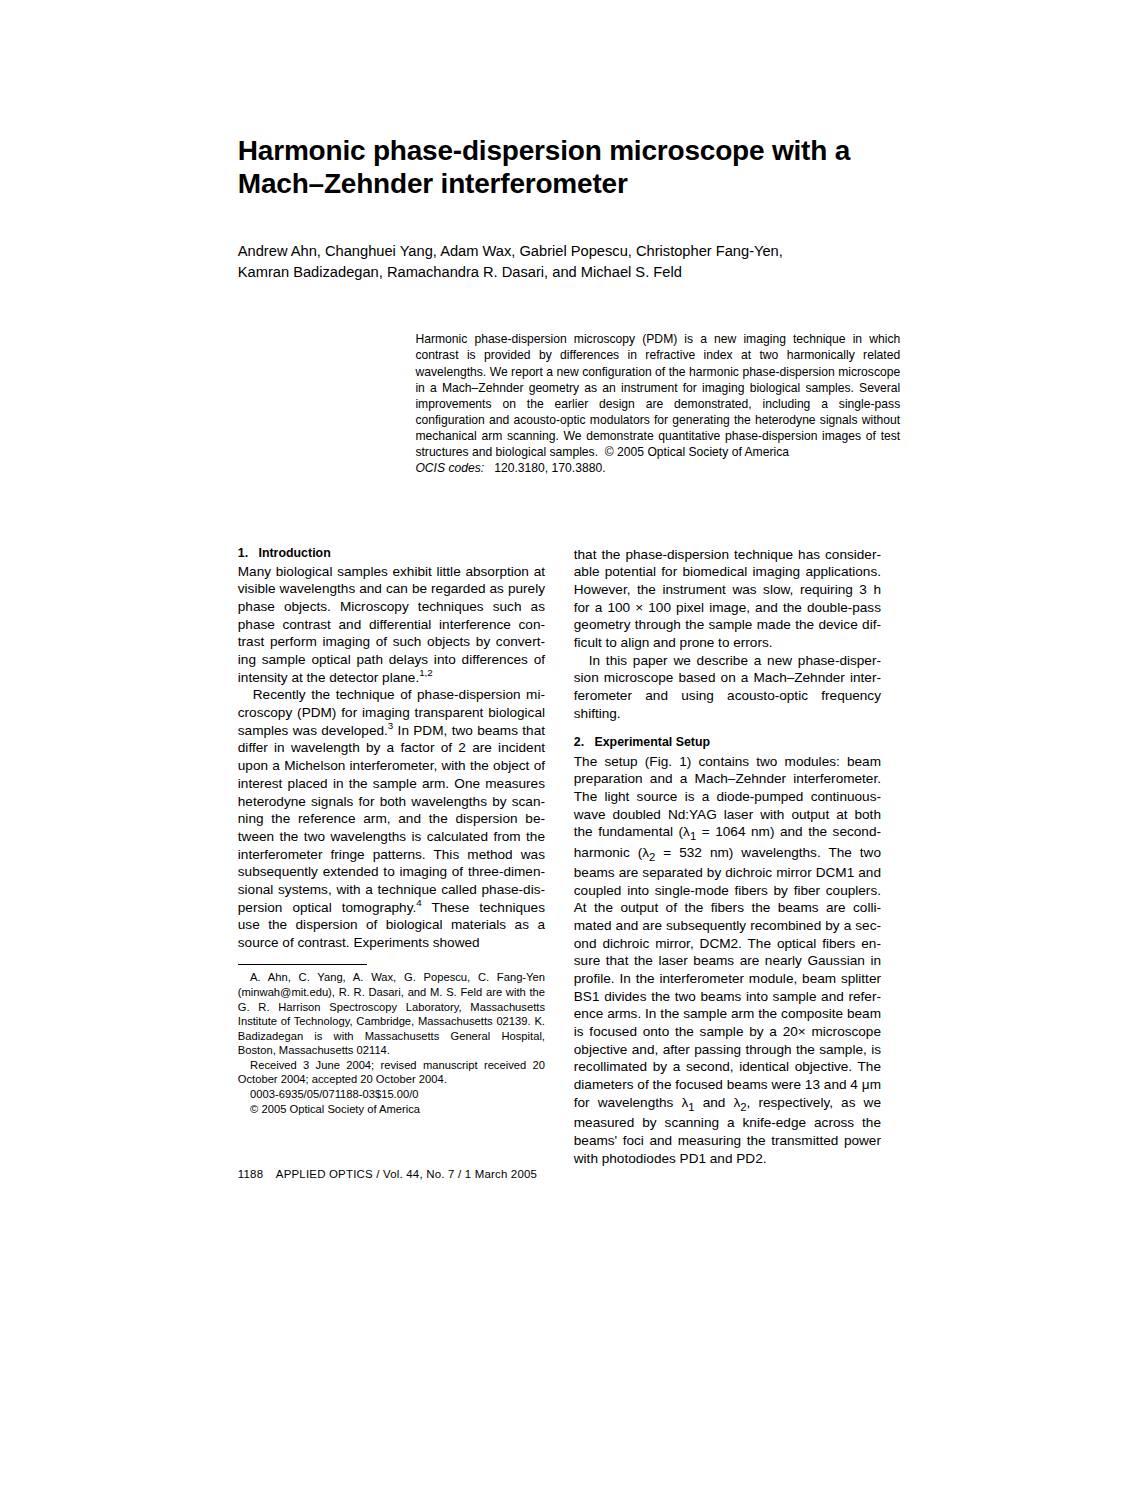Harmonic phase-dispersion microscope with a
Mach–Zehnder interferometer
Andrew Ahn, Changhuei Yang, Adam Wax, Gabriel Popescu, Christopher Fang-Yen,
Kamran Badizadegan, Ramachandra R. Dasari, and Michael S. Feld
Harmonic phase-dispersion microscopy (PDM) is a new imaging technique in which contrast is provided by differences in refractive index at two harmonically related wavelengths. We report a new configuration of the harmonic phase-dispersion microscope in a Mach–Zehnder geometry as an instrument for imaging biological samples. Several improvements on the earlier design are demonstrated, including a single-pass configuration and acousto-optic modulators for generating the heterodyne signals without mechanical arm scanning. We demonstrate quantitative phase-dispersion images of test structures and biological samples. © 2005 Optical Society of America
OCIS codes: 120.3180, 170.3880.
1. Introduction
Many biological samples exhibit little absorption at visible wavelengths and can be regarded as purely phase objects. Microscopy techniques such as phase contrast and differential interference contrast perform imaging of such objects by converting sample optical path delays into differences of intensity at the detector plane.1,2
Recently the technique of phase-dispersion microscopy (PDM) for imaging transparent biological samples was developed.3 In PDM, two beams that differ in wavelength by a factor of 2 are incident upon a Michelson interferometer, with the object of interest placed in the sample arm. One measures heterodyne signals for both wavelengths by scanning the reference arm, and the dispersion between the two wavelengths is calculated from the interferometer fringe patterns. This method was subsequently extended to imaging of three-dimensional systems, with a technique called phase-dispersion optical tomography.4 These techniques use the dispersion of biological materials as a source of contrast. Experiments showed
A. Ahn, C. Yang, A. Wax, G. Popescu, C. Fang-Yen (minwah@mit.edu), R. R. Dasari, and M. S. Feld are with the G. R. Harrison Spectroscopy Laboratory, Massachusetts Institute of Technology, Cambridge, Massachusetts 02139. K. Badizadegan is with Massachusetts General Hospital, Boston, Massachusetts 02114.
Received 3 June 2004; revised manuscript received 20 October 2004; accepted 20 October 2004.
0003-6935/05/071188-03$15.00/0
© 2005 Optical Society of America
that the phase-dispersion technique has considerable potential for biomedical imaging applications. However, the instrument was slow, requiring 3 h for a 100 × 100 pixel image, and the double-pass geometry through the sample made the device difficult to align and prone to errors.
In this paper we describe a new phase-dispersion microscope based on a Mach–Zehnder interferometer and using acousto-optic frequency shifting.
2. Experimental Setup
The setup (Fig. 1) contains two modules: beam preparation and a Mach–Zehnder interferometer. The light source is a diode-pumped continuous-wave doubled Nd:YAG laser with output at both the fundamental (λ1 = 1064 nm) and the second-harmonic (λ2 = 532 nm) wavelengths. The two beams are separated by dichroic mirror DCM1 and coupled into single-mode fibers by fiber couplers. At the output of the fibers the beams are collimated and are subsequently recombined by a second dichroic mirror, DCM2. The optical fibers ensure that the laser beams are nearly Gaussian in profile. In the interferometer module, beam splitter BS1 divides the two beams into sample and reference arms. In the sample arm the composite beam is focused onto the sample by a 20× microscope objective and, after passing through the sample, is recollimated by a second, identical objective. The diameters of the focused beams were 13 and 4 μm for wavelengths λ1 and λ2, respectively, as we measured by scanning a knife-edge across the beams' foci and measuring the transmitted power with photodiodes PD1 and PD2.
1188 APPLIED OPTICS / Vol. 44, No. 7 / 1 March 2005